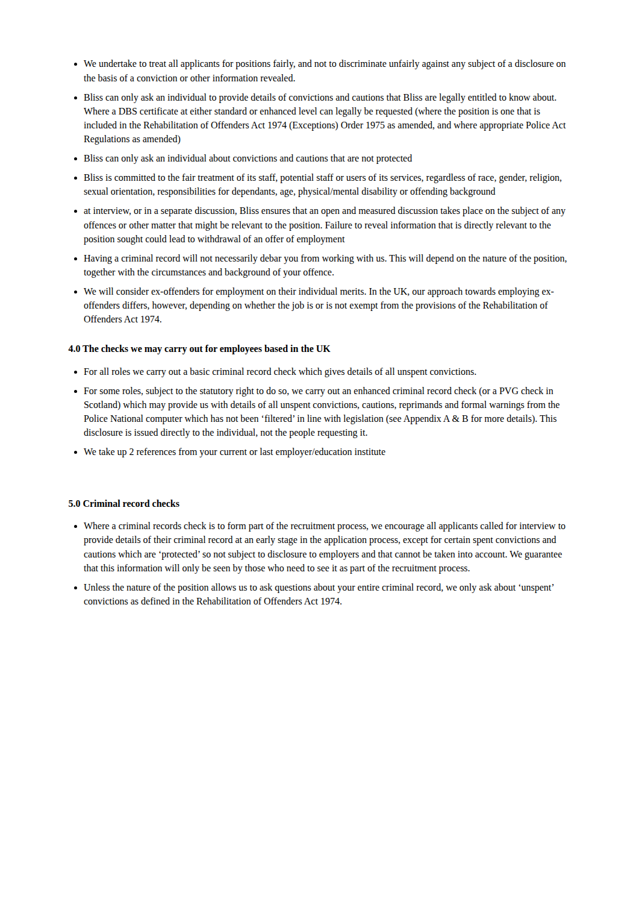We undertake to treat all applicants for positions fairly, and not to discriminate unfairly against any subject of a disclosure on the basis of a conviction or other information revealed.
Bliss can only ask an individual to provide details of convictions and cautions that Bliss are legally entitled to know about. Where a DBS certificate at either standard or enhanced level can legally be requested (where the position is one that is included in the Rehabilitation of Offenders Act 1974 (Exceptions) Order 1975 as amended, and where appropriate Police Act Regulations as amended)
Bliss can only ask an individual about convictions and cautions that are not protected
Bliss is committed to the fair treatment of its staff, potential staff or users of its services, regardless of race, gender, religion, sexual orientation, responsibilities for dependants, age, physical/mental disability or offending background
at interview, or in a separate discussion, Bliss ensures that an open and measured discussion takes place on the subject of any offences or other matter that might be relevant to the position. Failure to reveal information that is directly relevant to the position sought could lead to withdrawal of an offer of employment
Having a criminal record will not necessarily debar you from working with us. This will depend on the nature of the position, together with the circumstances and background of your offence.
We will consider ex-offenders for employment on their individual merits. In the UK, our approach towards employing ex-offenders differs, however, depending on whether the job is or is not exempt from the provisions of the Rehabilitation of Offenders Act 1974.
4.0 The checks we may carry out for employees based in the UK
For all roles we carry out a basic criminal record check which gives details of all unspent convictions.
For some roles, subject to the statutory right to do so, we carry out an enhanced criminal record check (or a PVG check in Scotland) which may provide us with details of all unspent convictions, cautions, reprimands and formal warnings from the Police National computer which has not been ‘filtered’ in line with legislation (see Appendix A & B for more details). This disclosure is issued directly to the individual, not the people requesting it.
We take up 2 references from your current or last employer/education institute
5.0 Criminal record checks
Where a criminal records check is to form part of the recruitment process, we encourage all applicants called for interview to provide details of their criminal record at an early stage in the application process, except for certain spent convictions and cautions which are ‘protected’ so not subject to disclosure to employers and that cannot be taken into account. We guarantee that this information will only be seen by those who need to see it as part of the recruitment process.
Unless the nature of the position allows us to ask questions about your entire criminal record, we only ask about ‘unspent’ convictions as defined in the Rehabilitation of Offenders Act 1974.